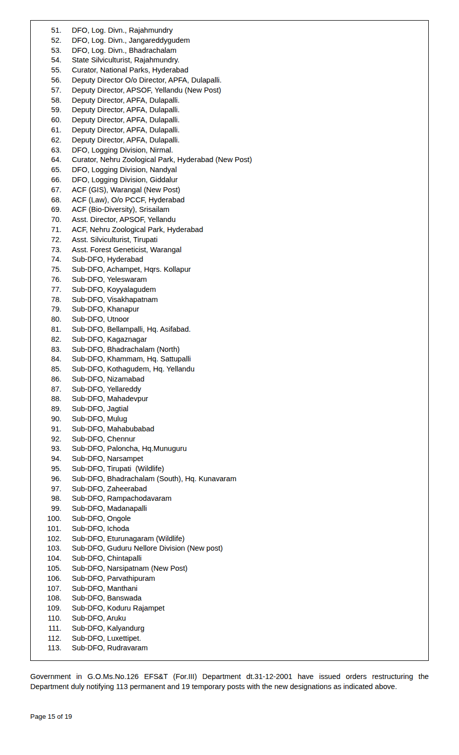51. DFO, Log. Divn., Rajahmundry
52. DFO, Log. Divn., Jangareddygudem
53. DFO, Log. Divn., Bhadrachalam
54. State Silviculturist, Rajahmundry.
55. Curator, National Parks, Hyderabad
56. Deputy Director O/o Director, APFA, Dulapalli.
57. Deputy Director, APSOF, Yellandu (New Post)
58. Deputy Director, APFA, Dulapalli.
59. Deputy Director, APFA, Dulapalli.
60. Deputy Director, APFA, Dulapalli.
61. Deputy Director, APFA, Dulapalli.
62. Deputy Director, APFA, Dulapalli.
63. DFO, Logging Division, Nirmal.
64. Curator, Nehru Zoological Park, Hyderabad (New Post)
65. DFO, Logging Division, Nandyal
66. DFO, Logging Division, Giddalur
67. ACF (GIS), Warangal (New Post)
68. ACF (Law), O/o PCCF, Hyderabad
69. ACF (Bio-Diversity), Srisailam
70. Asst. Director, APSOF, Yellandu
71. ACF, Nehru Zoological Park, Hyderabad
72. Asst. Silviculturist, Tirupati
73. Asst. Forest Geneticist, Warangal
74. Sub-DFO, Hyderabad
75. Sub-DFO, Achampet, Hqrs. Kollapur
76. Sub-DFO, Yeleswaram
77. Sub-DFO, Koyyalagudem
78. Sub-DFO, Visakhapatnam
79. Sub-DFO, Khanapur
80. Sub-DFO, Utnoor
81. Sub-DFO, Bellampalli, Hq. Asifabad.
82. Sub-DFO, Kagaznagar
83. Sub-DFO, Bhadrachalam (North)
84. Sub-DFO, Khammam, Hq. Sattupalli
85. Sub-DFO, Kothagudem, Hq. Yellandu
86. Sub-DFO, Nizamabad
87. Sub-DFO, Yellareddy
88. Sub-DFO, Mahadevpur
89. Sub-DFO, Jagtial
90. Sub-DFO, Mulug
91. Sub-DFO, Mahabubabad
92. Sub-DFO, Chennur
93. Sub-DFO, Paloncha, Hq.Munuguru
94. Sub-DFO, Narsampet
95. Sub-DFO, Tirupati (Wildlife)
96. Sub-DFO, Bhadrachalam (South), Hq. Kunavaram
97. Sub-DFO, Zaheerabad
98. Sub-DFO, Rampachodavaram
99. Sub-DFO, Madanapalli
100. Sub-DFO, Ongole
101. Sub-DFO, Ichoda
102. Sub-DFO, Eturunagaram (Wildlife)
103. Sub-DFO, Guduru Nellore Division (New post)
104. Sub-DFO, Chintapalli
105. Sub-DFO, Narsipatnam (New Post)
106. Sub-DFO, Parvathipuram
107. Sub-DFO, Manthani
108. Sub-DFO, Banswada
109. Sub-DFO, Koduru Rajampet
110. Sub-DFO, Aruku
111. Sub-DFO, Kalyandurg
112. Sub-DFO, Luxettipet.
113. Sub-DFO, Rudravaram
Government in G.O.Ms.No.126 EFS&T (For.III) Department dt.31-12-2001 have issued orders restructuring the Department duly notifying 113 permanent and 19 temporary posts with the new designations as indicated above.
Page 15 of 19